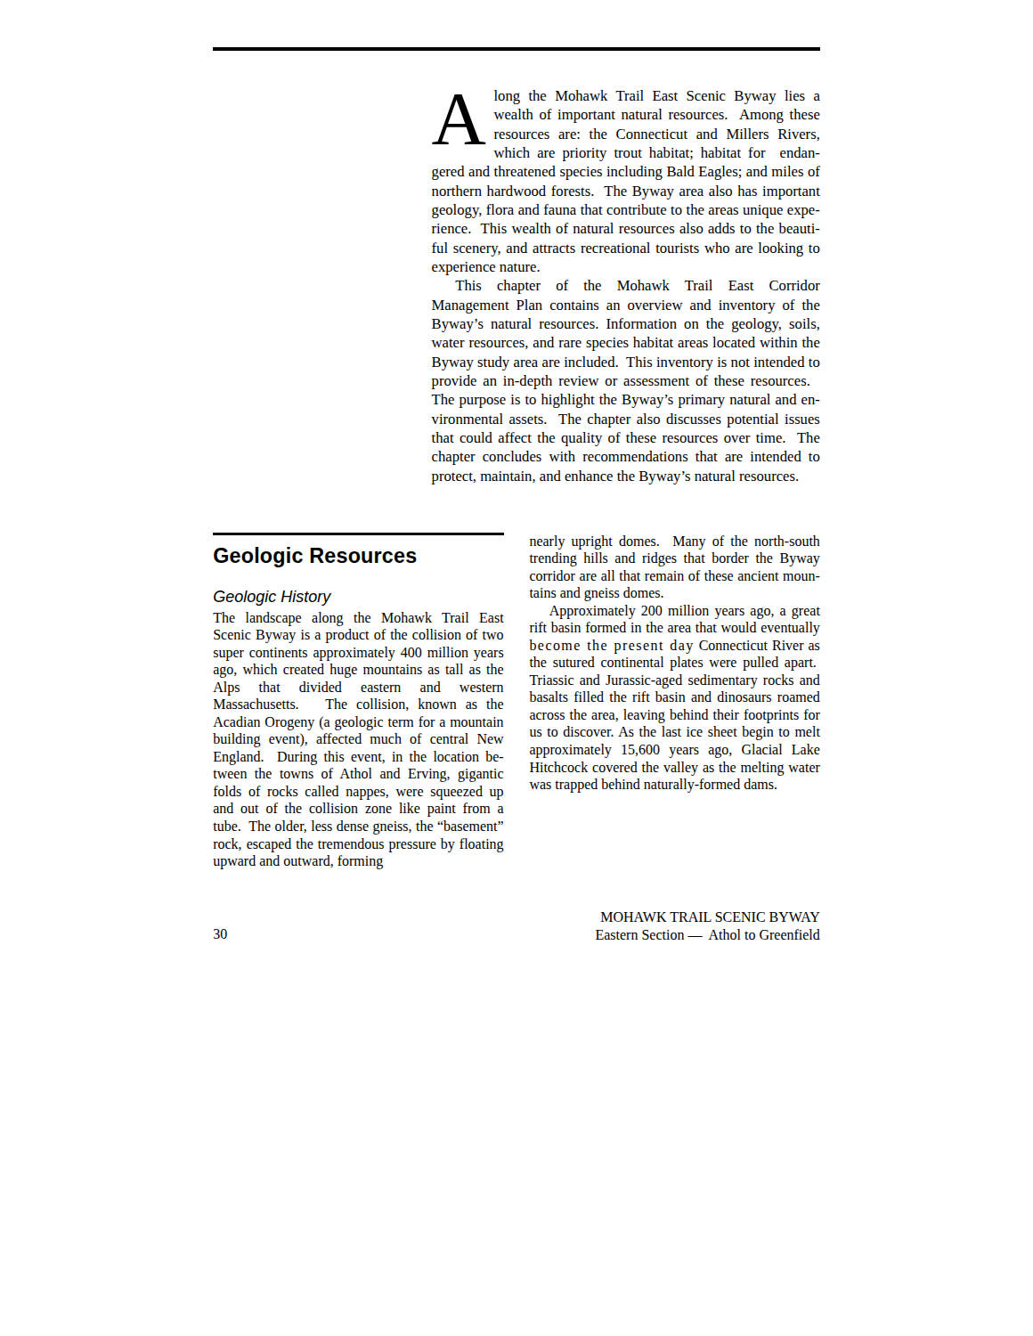Along the Mohawk Trail East Scenic Byway lies a wealth of important natural resources. Among these resources are: the Connecticut and Millers Rivers, which are priority trout habitat; habitat for endangered and threatened species including Bald Eagles; and miles of northern hardwood forests. The Byway area also has important geology, flora and fauna that contribute to the areas unique experience. This wealth of natural resources also adds to the beautiful scenery, and attracts recreational tourists who are looking to experience nature.
This chapter of the Mohawk Trail East Corridor Management Plan contains an overview and inventory of the Byway’s natural resources. Information on the geology, soils, water resources, and rare species habitat areas located within the Byway study area are included. This inventory is not intended to provide an in-depth review or assessment of these resources. The purpose is to highlight the Byway’s primary natural and environmental assets. The chapter also discusses potential issues that could affect the quality of these resources over time. The chapter concludes with recommendations that are intended to protect, maintain, and enhance the Byway’s natural resources.
Geologic Resources
Geologic History
The landscape along the Mohawk Trail East Scenic Byway is a product of the collision of two super continents approximately 400 million years ago, which created huge mountains as tall as the Alps that divided eastern and western Massachusetts. The collision, known as the Acadian Orogeny (a geologic term for a mountain building event), affected much of central New England. During this event, in the location between the towns of Athol and Erving, gigantic folds of rocks called nappes, were squeezed up and out of the collision zone like paint from a tube. The older, less dense gneiss, the “basement” rock, escaped the tremendous pressure by floating upward and outward, forming
nearly upright domes. Many of the north-south trending hills and ridges that border the Byway corridor are all that remain of these ancient mountains and gneiss domes.
Approximately 200 million years ago, a great rift basin formed in the area that would eventually become the present day Connecticut River as the sutured continental plates were pulled apart. Triassic and Jurassic-aged sedimentary rocks and basalts filled the rift basin and dinosaurs roamed across the area, leaving behind their footprints for us to discover. As the last ice sheet begin to melt approximately 15,600 years ago, Glacial Lake Hitchcock covered the valley as the melting water was trapped behind naturally-formed dams.
30
MOHAWK TRAIL SCENIC BYWAY
Eastern Section — Athol to Greenfield